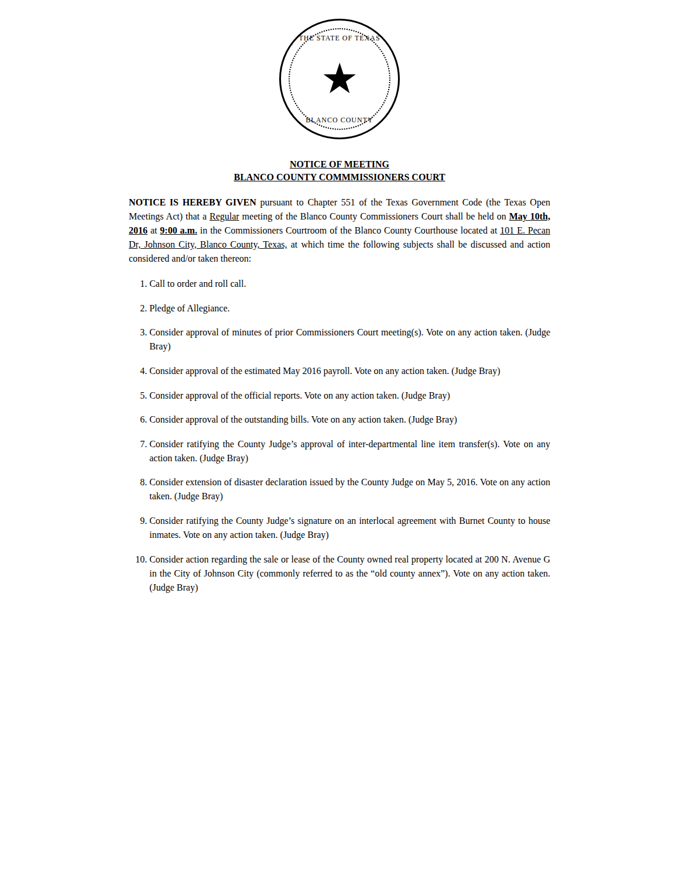THE STATE OF TEXAS ★ BLANCO COUNTY
NOTICE OF MEETING BLANCO COUNTY COMMMISSIONERS COURT
NOTICE IS HEREBY GIVEN pursuant to Chapter 551 of the Texas Government Code (the Texas Open Meetings Act) that a Regular meeting of the Blanco County Commissioners Court shall be held on May 10th, 2016 at 9:00 a.m. in the Commissioners Courtroom of the Blanco County Courthouse located at 101 E. Pecan Dr, Johnson City, Blanco County, Texas, at which time the following subjects shall be discussed and action considered and/or taken thereon:
Call to order and roll call.
Pledge of Allegiance.
Consider approval of minutes of prior Commissioners Court meeting(s). Vote on any action taken. (Judge Bray)
Consider approval of the estimated May 2016 payroll. Vote on any action taken. (Judge Bray)
Consider approval of the official reports. Vote on any action taken. (Judge Bray)
Consider approval of the outstanding bills. Vote on any action taken. (Judge Bray)
Consider ratifying the County Judge’s approval of inter-departmental line item transfer(s). Vote on any action taken. (Judge Bray)
Consider extension of disaster declaration issued by the County Judge on May 5, 2016. Vote on any action taken. (Judge Bray)
Consider ratifying the County Judge’s signature on an interlocal agreement with Burnet County to house inmates. Vote on any action taken. (Judge Bray)
Consider action regarding the sale or lease of the County owned real property located at 200 N. Avenue G in the City of Johnson City (commonly referred to as the “old county annex”). Vote on any action taken. (Judge Bray)